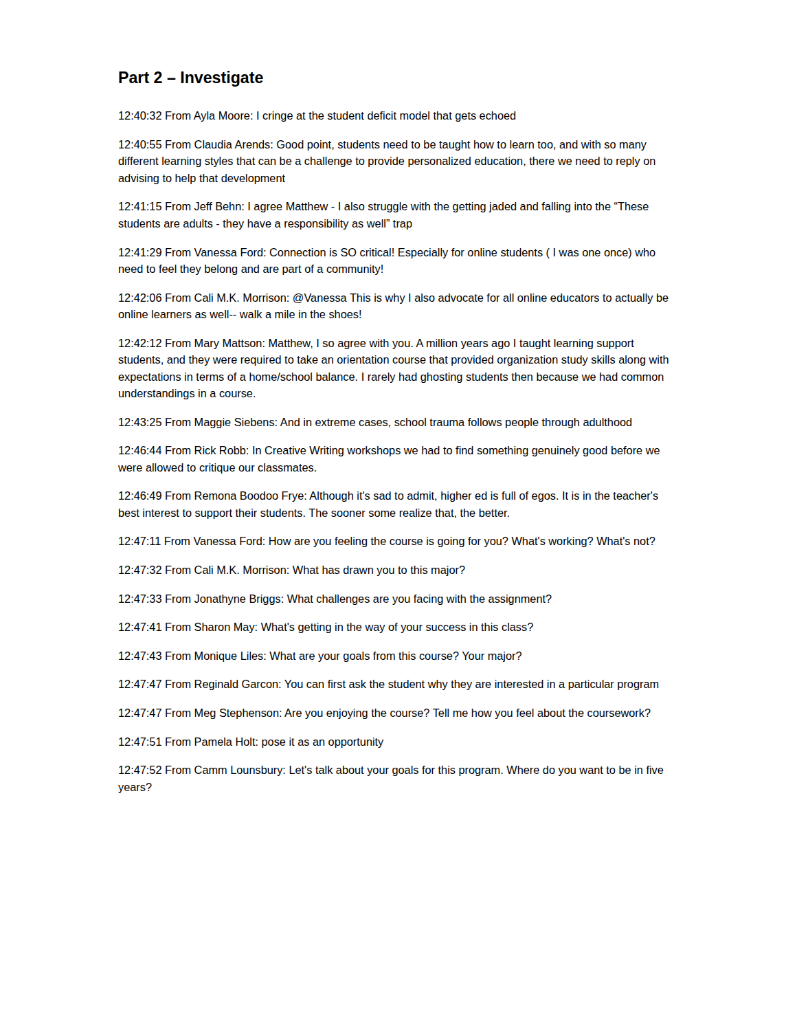Part 2 – Investigate
12:40:32 From Ayla Moore: I cringe at the student deficit model that gets echoed
12:40:55 From Claudia Arends: Good point, students need to be taught how to learn too, and with so many different learning styles that can be a challenge to provide personalized education, there we need to reply on advising to help that development
12:41:15 From Jeff Behn: I agree Matthew - I also struggle with the getting jaded and falling into the “These students are adults - they have a responsibility as well” trap
12:41:29 From Vanessa Ford: Connection is SO critical! Especially for online students ( I was one once) who need to feel they belong and are part of a community!
12:42:06 From Cali M.K. Morrison: @Vanessa This is why I also advocate for all online educators to actually be online learners as well-- walk a mile in the shoes!
12:42:12 From Mary Mattson: Matthew, I so agree with you. A million years ago I taught learning support students, and they were required to take an orientation course that provided organization study skills along with expectations in terms of a home/school balance. I rarely had ghosting students then because we had common understandings in a course.
12:43:25 From Maggie Siebens: And in extreme cases, school trauma follows people through adulthood
12:46:44 From Rick Robb: In Creative Writing workshops we had to find something genuinely good before we were allowed to critique our classmates.
12:46:49 From Remona Boodoo Frye: Although it's sad to admit, higher ed is full of egos. It is in the teacher's best interest to support their students. The sooner some realize that, the better.
12:47:11 From Vanessa Ford: How are you feeling the course is going for you? What's working? What's not?
12:47:32 From Cali M.K. Morrison: What has drawn you to this major?
12:47:33 From Jonathyne Briggs: What challenges are you facing with the assignment?
12:47:41 From Sharon May: What's getting in the way of your success in this class?
12:47:43 From Monique Liles: What are your goals from this course? Your major?
12:47:47 From Reginald Garcon: You can first ask the student why they are interested in a particular program
12:47:47 From Meg Stephenson: Are you enjoying the course? Tell me how you feel about the coursework?
12:47:51 From Pamela Holt: pose it as an opportunity
12:47:52 From Camm Lounsbury: Let's talk about your goals for this program. Where do you want to be in five years?